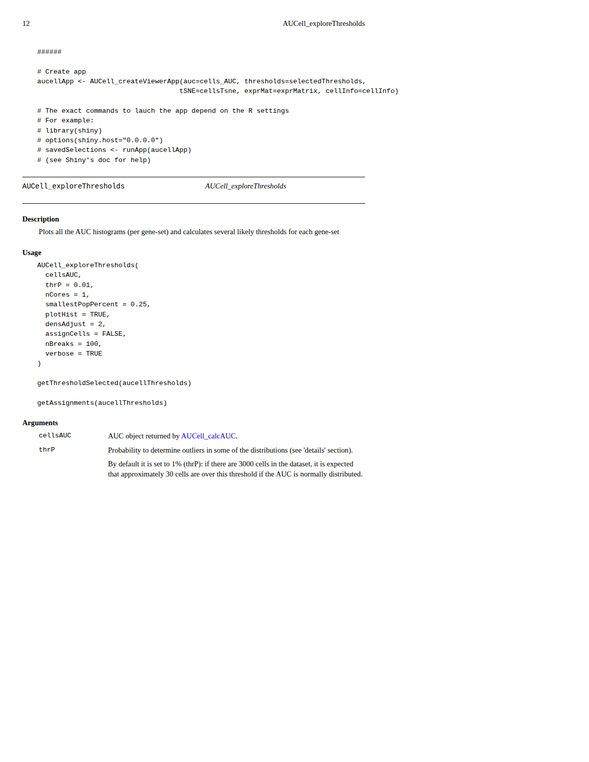12 AUCell_exploreThresholds
######

# Create app
aucellApp <- AUCell_createViewerApp(auc=cells_AUC, thresholds=selectedThresholds,
                                   tSNE=cellsTsne, exprMat=exprMatrix, cellInfo=cellInfo)

# The exact commands to lauch the app depend on the R settings
# For example:
# library(shiny)
# options(shiny.host="0.0.0.0")
# savedSelections <- runApp(aucellApp)
# (see Shiny's doc for help)
AUCell_exploreThresholds
AUCell_exploreThresholds
Description
Plots all the AUC histograms (per gene-set) and calculates several likely thresholds for each gene-set
Usage
AUCell_exploreThresholds(
  cellsAUC,
  thrP = 0.01,
  nCores = 1,
  smallestPopPercent = 0.25,
  plotHist = TRUE,
  densAdjust = 2,
  assignCells = FALSE,
  nBreaks = 100,
  verbose = TRUE
)

getThresholdSelected(aucellThresholds)

getAssignments(aucellThresholds)
Arguments
cellsAUC
AUC object returned by AUCell_calcAUC.
thrP
Probability to determine outliers in some of the distributions (see 'details' section).
By default it is set to 1% (thrP): if there are 3000 cells in the dataset, it is expected that approximately 30 cells are over this threshold if the AUC is normally distributed.